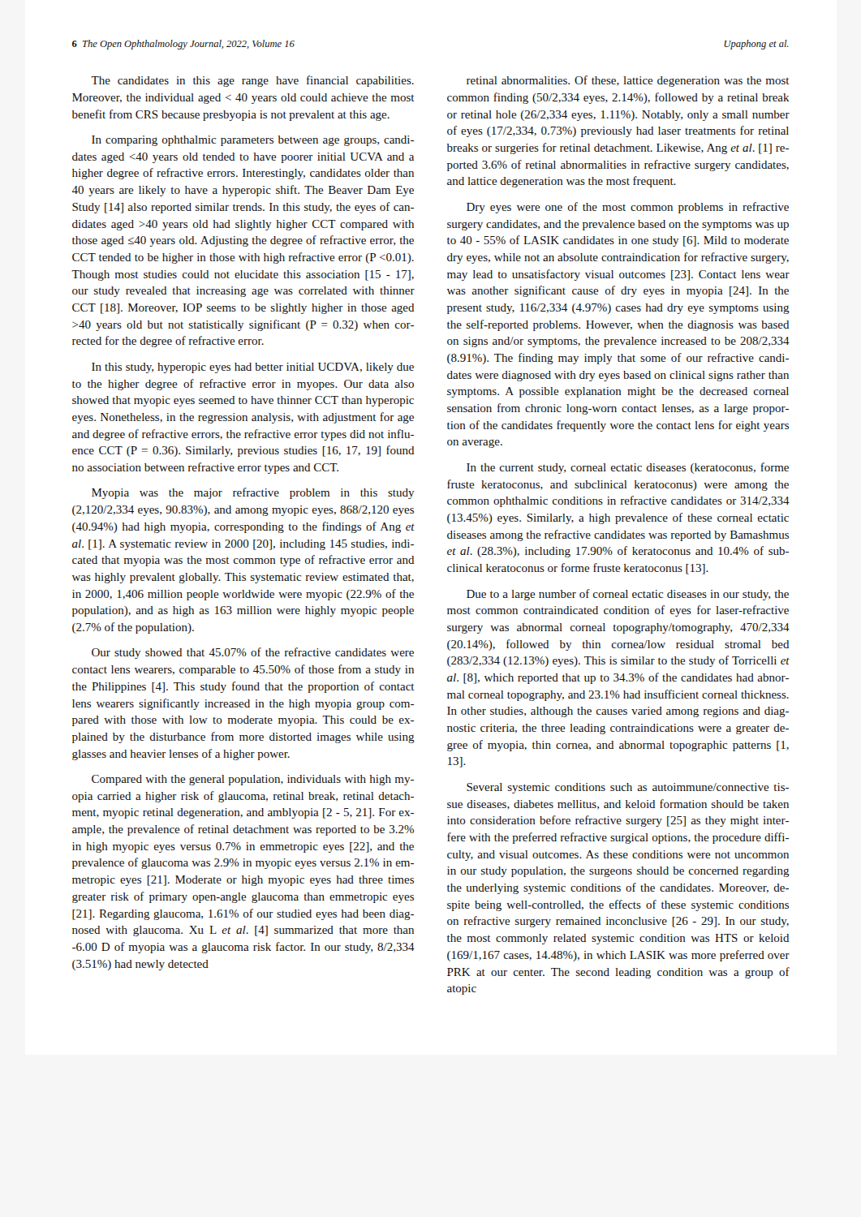6 The Open Ophthalmology Journal, 2022, Volume 16
Upaphong et al.
The candidates in this age range have financial capabilities. Moreover, the individual aged < 40 years old could achieve the most benefit from CRS because presbyopia is not prevalent at this age.
In comparing ophthalmic parameters between age groups, candidates aged <40 years old tended to have poorer initial UCVA and a higher degree of refractive errors. Interestingly, candidates older than 40 years are likely to have a hyperopic shift. The Beaver Dam Eye Study [14] also reported similar trends. In this study, the eyes of candidates aged >40 years old had slightly higher CCT compared with those aged ≤40 years old. Adjusting the degree of refractive error, the CCT tended to be higher in those with high refractive error (P <0.01). Though most studies could not elucidate this association [15 - 17], our study revealed that increasing age was correlated with thinner CCT [18]. Moreover, IOP seems to be slightly higher in those aged >40 years old but not statistically significant (P = 0.32) when corrected for the degree of refractive error.
In this study, hyperopic eyes had better initial UCDVA, likely due to the higher degree of refractive error in myopes. Our data also showed that myopic eyes seemed to have thinner CCT than hyperopic eyes. Nonetheless, in the regression analysis, with adjustment for age and degree of refractive errors, the refractive error types did not influence CCT (P = 0.36). Similarly, previous studies [16, 17, 19] found no association between refractive error types and CCT.
Myopia was the major refractive problem in this study (2,120/2,334 eyes, 90.83%), and among myopic eyes, 868/2,120 eyes (40.94%) had high myopia, corresponding to the findings of Ang et al. [1]. A systematic review in 2000 [20], including 145 studies, indicated that myopia was the most common type of refractive error and was highly prevalent globally. This systematic review estimated that, in 2000, 1,406 million people worldwide were myopic (22.9% of the population), and as high as 163 million were highly myopic people (2.7% of the population).
Our study showed that 45.07% of the refractive candidates were contact lens wearers, comparable to 45.50% of those from a study in the Philippines [4]. This study found that the proportion of contact lens wearers significantly increased in the high myopia group compared with those with low to moderate myopia. This could be explained by the disturbance from more distorted images while using glasses and heavier lenses of a higher power.
Compared with the general population, individuals with high myopia carried a higher risk of glaucoma, retinal break, retinal detachment, myopic retinal degeneration, and amblyopia [2 - 5, 21]. For example, the prevalence of retinal detachment was reported to be 3.2% in high myopic eyes versus 0.7% in emmetropic eyes [22], and the prevalence of glaucoma was 2.9% in myopic eyes versus 2.1% in emmetropic eyes [21]. Moderate or high myopic eyes had three times greater risk of primary open-angle glaucoma than emmetropic eyes [21]. Regarding glaucoma, 1.61% of our studied eyes had been diagnosed with glaucoma. Xu L et al. [4] summarized that more than -6.00 D of myopia was a glaucoma risk factor. In our study, 8/2,334 (3.51%) had newly detected
retinal abnormalities. Of these, lattice degeneration was the most common finding (50/2,334 eyes, 2.14%), followed by a retinal break or retinal hole (26/2,334 eyes, 1.11%). Notably, only a small number of eyes (17/2,334, 0.73%) previously had laser treatments for retinal breaks or surgeries for retinal detachment. Likewise, Ang et al. [1] reported 3.6% of retinal abnormalities in refractive surgery candidates, and lattice degeneration was the most frequent.
Dry eyes were one of the most common problems in refractive surgery candidates, and the prevalence based on the symptoms was up to 40 - 55% of LASIK candidates in one study [6]. Mild to moderate dry eyes, while not an absolute contraindication for refractive surgery, may lead to unsatisfactory visual outcomes [23]. Contact lens wear was another significant cause of dry eyes in myopia [24]. In the present study, 116/2,334 (4.97%) cases had dry eye symptoms using the self-reported problems. However, when the diagnosis was based on signs and/or symptoms, the prevalence increased to be 208/2,334 (8.91%). The finding may imply that some of our refractive candidates were diagnosed with dry eyes based on clinical signs rather than symptoms. A possible explanation might be the decreased corneal sensation from chronic long-worn contact lenses, as a large proportion of the candidates frequently wore the contact lens for eight years on average.
In the current study, corneal ectatic diseases (keratoconus, forme fruste keratoconus, and subclinical keratoconus) were among the common ophthalmic conditions in refractive candidates or 314/2,334 (13.45%) eyes. Similarly, a high prevalence of these corneal ectatic diseases among the refractive candidates was reported by Bamashmus et al. (28.3%), including 17.90% of keratoconus and 10.4% of subclinical keratoconus or forme fruste keratoconus [13].
Due to a large number of corneal ectatic diseases in our study, the most common contraindicated condition of eyes for laser-refractive surgery was abnormal corneal topography/tomography, 470/2,334 (20.14%), followed by thin cornea/low residual stromal bed (283/2,334 (12.13%) eyes). This is similar to the study of Torricelli et al. [8], which reported that up to 34.3% of the candidates had abnormal corneal topography, and 23.1% had insufficient corneal thickness. In other studies, although the causes varied among regions and diagnostic criteria, the three leading contraindications were a greater degree of myopia, thin cornea, and abnormal topographic patterns [1, 13].
Several systemic conditions such as autoimmune/connective tissue diseases, diabetes mellitus, and keloid formation should be taken into consideration before refractive surgery [25] as they might interfere with the preferred refractive surgical options, the procedure difficulty, and visual outcomes. As these conditions were not uncommon in our study population, the surgeons should be concerned regarding the underlying systemic conditions of the candidates. Moreover, despite being well-controlled, the effects of these systemic conditions on refractive surgery remained inconclusive [26 - 29]. In our study, the most commonly related systemic condition was HTS or keloid (169/1,167 cases, 14.48%), in which LASIK was more preferred over PRK at our center. The second leading condition was a group of atopic